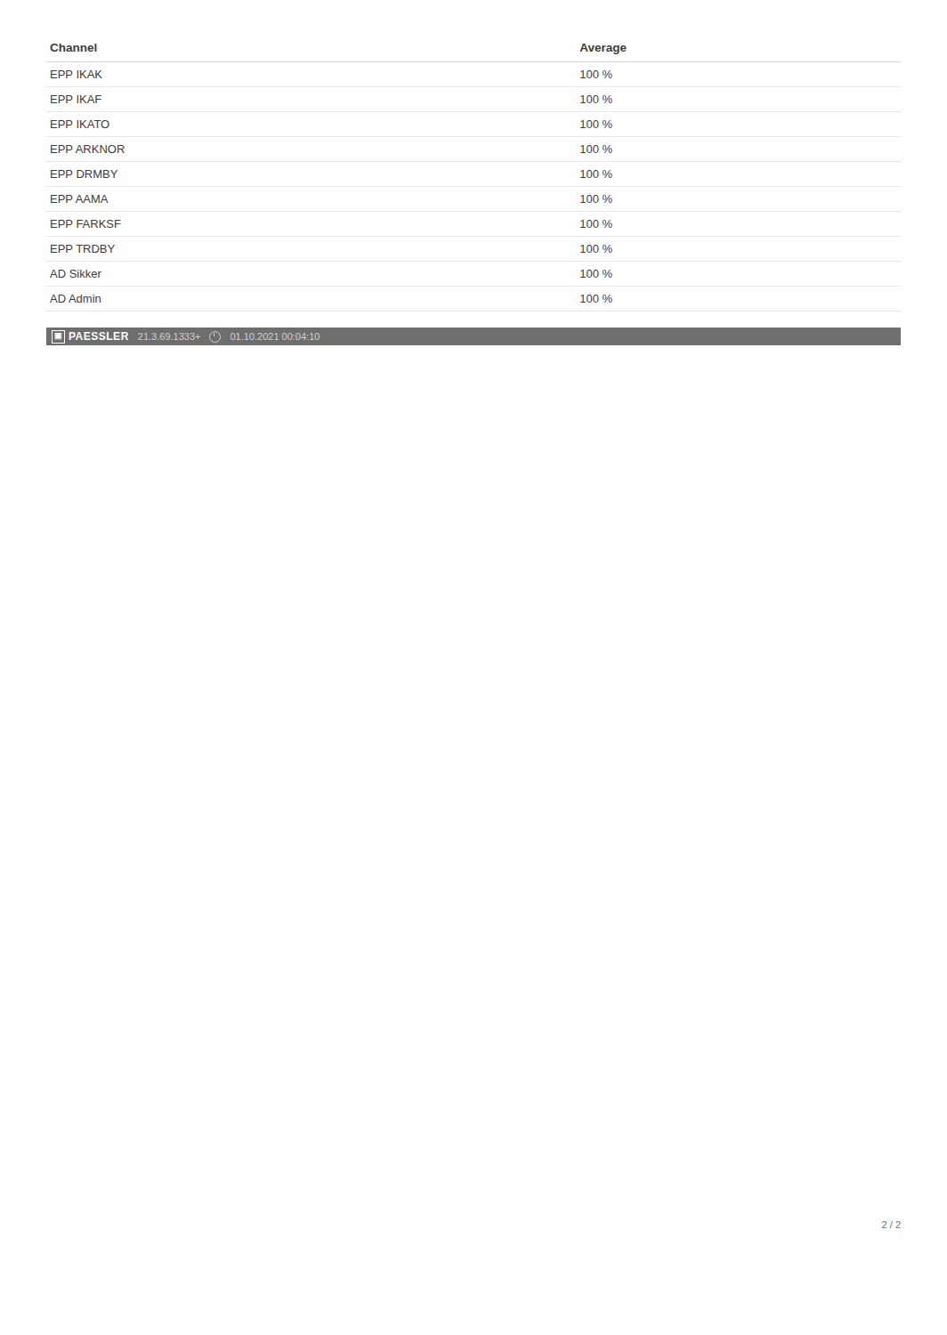| Channel | Average |
| --- | --- |
| EPP IKAK | 100 % |
| EPP IKAF | 100 % |
| EPP IKATO | 100 % |
| EPP ARKNOR | 100 % |
| EPP DRMBY | 100 % |
| EPP AAMA | 100 % |
| EPP FARKSF | 100 % |
| EPP TRDBY | 100 % |
| AD Sikker | 100 % |
| AD Admin | 100 % |
▣ PAESSLER 21.3.69.1333+ 01.10.2021 00:04:10
2 / 2